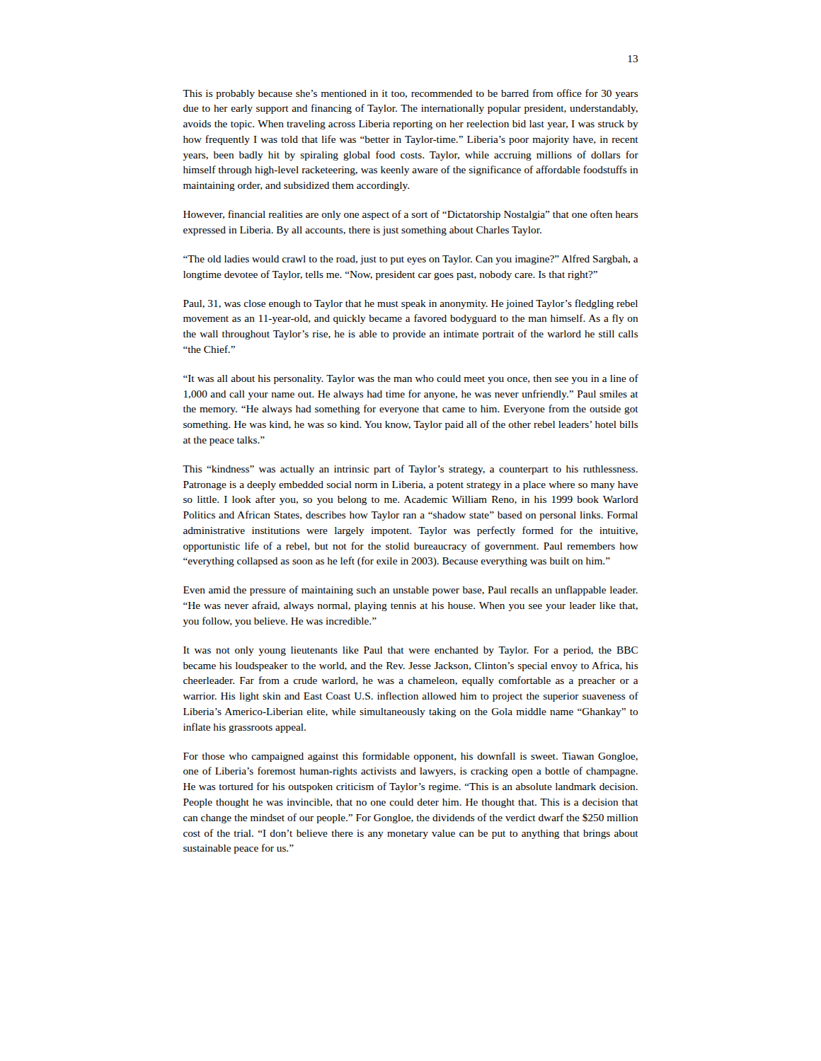13
This is probably because she’s mentioned in it too, recommended to be barred from office for 30 years due to her early support and financing of Taylor. The internationally popular president, understandably, avoids the topic. When traveling across Liberia reporting on her reelection bid last year, I was struck by how frequently I was told that life was “better in Taylor-time.” Liberia’s poor majority have, in recent years, been badly hit by spiraling global food costs. Taylor, while accruing millions of dollars for himself through high-level racketeering, was keenly aware of the significance of affordable foodstuffs in maintaining order, and subsidized them accordingly.
However, financial realities are only one aspect of a sort of “Dictatorship Nostalgia” that one often hears expressed in Liberia. By all accounts, there is just something about Charles Taylor.
“The old ladies would crawl to the road, just to put eyes on Taylor. Can you imagine?” Alfred Sargbah, a longtime devotee of Taylor, tells me. “Now, president car goes past, nobody care. Is that right?”
Paul, 31, was close enough to Taylor that he must speak in anonymity. He joined Taylor’s fledgling rebel movement as an 11-year-old, and quickly became a favored bodyguard to the man himself. As a fly on the wall throughout Taylor’s rise, he is able to provide an intimate portrait of the warlord he still calls “the Chief.”
“It was all about his personality. Taylor was the man who could meet you once, then see you in a line of 1,000 and call your name out. He always had time for anyone, he was never unfriendly.” Paul smiles at the memory. “He always had something for everyone that came to him. Everyone from the outside got something. He was kind, he was so kind. You know, Taylor paid all of the other rebel leaders’ hotel bills at the peace talks.”
This “kindness” was actually an intrinsic part of Taylor’s strategy, a counterpart to his ruthlessness. Patronage is a deeply embedded social norm in Liberia, a potent strategy in a place where so many have so little. I look after you, so you belong to me. Academic William Reno, in his 1999 book Warlord Politics and African States, describes how Taylor ran a “shadow state” based on personal links. Formal administrative institutions were largely impotent. Taylor was perfectly formed for the intuitive, opportunistic life of a rebel, but not for the stolid bureaucracy of government. Paul remembers how “everything collapsed as soon as he left (for exile in 2003). Because everything was built on him.”
Even amid the pressure of maintaining such an unstable power base, Paul recalls an unflappable leader. “He was never afraid, always normal, playing tennis at his house. When you see your leader like that, you follow, you believe. He was incredible.”
It was not only young lieutenants like Paul that were enchanted by Taylor. For a period, the BBC became his loudspeaker to the world, and the Rev. Jesse Jackson, Clinton’s special envoy to Africa, his cheerleader. Far from a crude warlord, he was a chameleon, equally comfortable as a preacher or a warrior. His light skin and East Coast U.S. inflection allowed him to project the superior suaveness of Liberia’s Americo-Liberian elite, while simultaneously taking on the Gola middle name “Ghankay” to inflate his grassroots appeal.
For those who campaigned against this formidable opponent, his downfall is sweet. Tiawan Gongloe, one of Liberia’s foremost human-rights activists and lawyers, is cracking open a bottle of champagne. He was tortured for his outspoken criticism of Taylor’s regime. “This is an absolute landmark decision. People thought he was invincible, that no one could deter him. He thought that. This is a decision that can change the mindset of our people.” For Gongloe, the dividends of the verdict dwarf the $250 million cost of the trial. “I don’t believe there is any monetary value can be put to anything that brings about sustainable peace for us.”